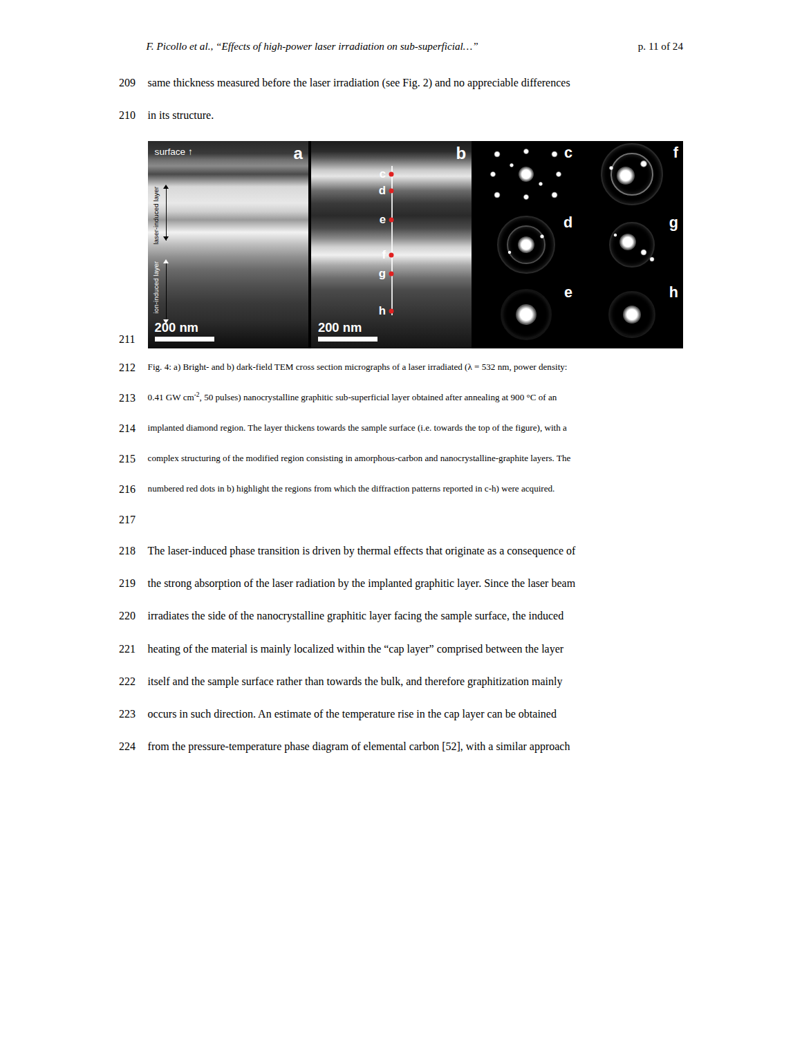F. Picollo et al., “Effects of high-power laser irradiation on sub-superficial…” p. 11 of 24
209 same thickness measured before the laser irradiation (see Fig. 2) and no appreciable differences
210 in its structure.
211
surface ↑ a laser-induced layer ion-induced layer 200 nm
b c d e f g h 200 nm
c
f
d
g
e
h
212 Fig. 4: a) Bright- and b) dark-field TEM cross section micrographs of a laser irradiated (λ = 532 nm, power density:
213 0.41 GW cm-2, 50 pulses) nanocrystalline graphitic sub-superficial layer obtained after annealing at 900 °C of an
214 implanted diamond region. The layer thickens towards the sample surface (i.e. towards the top of the figure), with a
215 complex structuring of the modified region consisting in amorphous-carbon and nanocrystalline-graphite layers. The
216 numbered red dots in b) highlight the regions from which the diffraction patterns reported in c-h) were acquired.
217
218 The laser-induced phase transition is driven by thermal effects that originate as a consequence of
219 the strong absorption of the laser radiation by the implanted graphitic layer. Since the laser beam
220 irradiates the side of the nanocrystalline graphitic layer facing the sample surface, the induced
221 heating of the material is mainly localized within the “cap layer” comprised between the layer
222 itself and the sample surface rather than towards the bulk, and therefore graphitization mainly
223 occurs in such direction. An estimate of the temperature rise in the cap layer can be obtained
224 from the pressure-temperature phase diagram of elemental carbon [52], with a similar approach